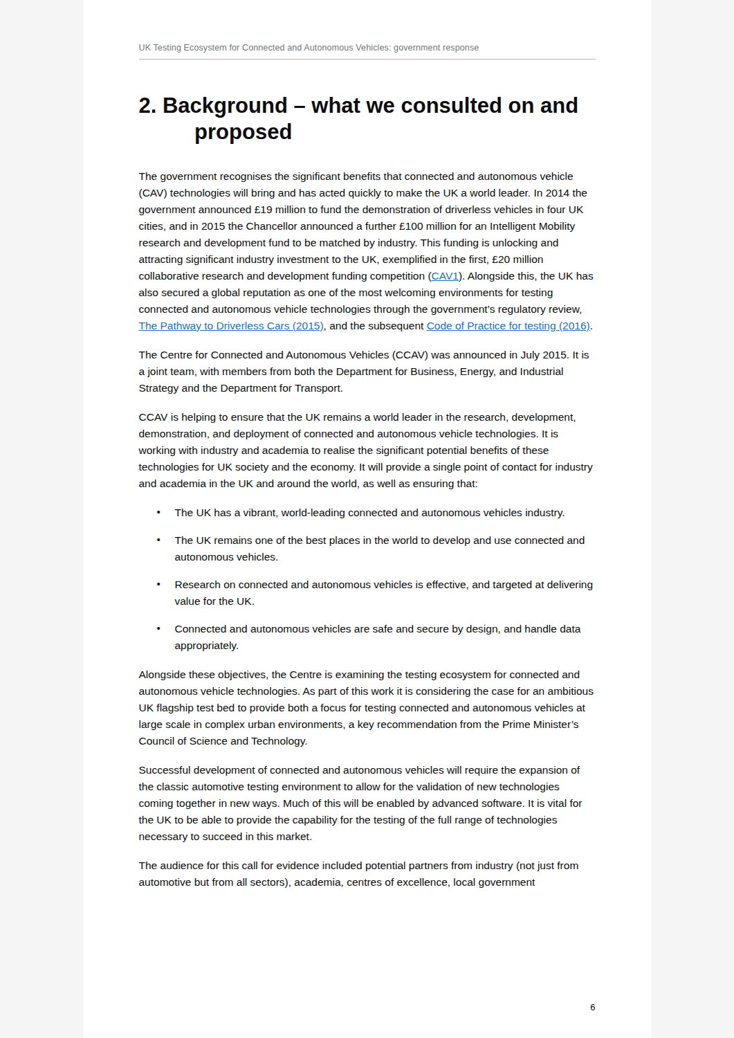UK Testing Ecosystem for Connected and Autonomous Vehicles: government response
2. Background – what we consulted on and proposed
The government recognises the significant benefits that connected and autonomous vehicle (CAV) technologies will bring and has acted quickly to make the UK a world leader. In 2014 the government announced £19 million to fund the demonstration of driverless vehicles in four UK cities, and in 2015 the Chancellor announced a further £100 million for an Intelligent Mobility research and development fund to be matched by industry. This funding is unlocking and attracting significant industry investment to the UK, exemplified in the first, £20 million collaborative research and development funding competition (CAV1). Alongside this, the UK has also secured a global reputation as one of the most welcoming environments for testing connected and autonomous vehicle technologies through the government’s regulatory review, The Pathway to Driverless Cars (2015), and the subsequent Code of Practice for testing (2016).
The Centre for Connected and Autonomous Vehicles (CCAV) was announced in July 2015. It is a joint team, with members from both the Department for Business, Energy, and Industrial Strategy and the Department for Transport.
CCAV is helping to ensure that the UK remains a world leader in the research, development, demonstration, and deployment of connected and autonomous vehicle technologies. It is working with industry and academia to realise the significant potential benefits of these technologies for UK society and the economy. It will provide a single point of contact for industry and academia in the UK and around the world, as well as ensuring that:
The UK has a vibrant, world-leading connected and autonomous vehicles industry.
The UK remains one of the best places in the world to develop and use connected and autonomous vehicles.
Research on connected and autonomous vehicles is effective, and targeted at delivering value for the UK.
Connected and autonomous vehicles are safe and secure by design, and handle data appropriately.
Alongside these objectives, the Centre is examining the testing ecosystem for connected and autonomous vehicle technologies. As part of this work it is considering the case for an ambitious UK flagship test bed to provide both a focus for testing connected and autonomous vehicles at large scale in complex urban environments, a key recommendation from the Prime Minister’s Council of Science and Technology.
Successful development of connected and autonomous vehicles will require the expansion of the classic automotive testing environment to allow for the validation of new technologies coming together in new ways. Much of this will be enabled by advanced software. It is vital for the UK to be able to provide the capability for the testing of the full range of technologies necessary to succeed in this market.
The audience for this call for evidence included potential partners from industry (not just from automotive but from all sectors), academia, centres of excellence, local government
6